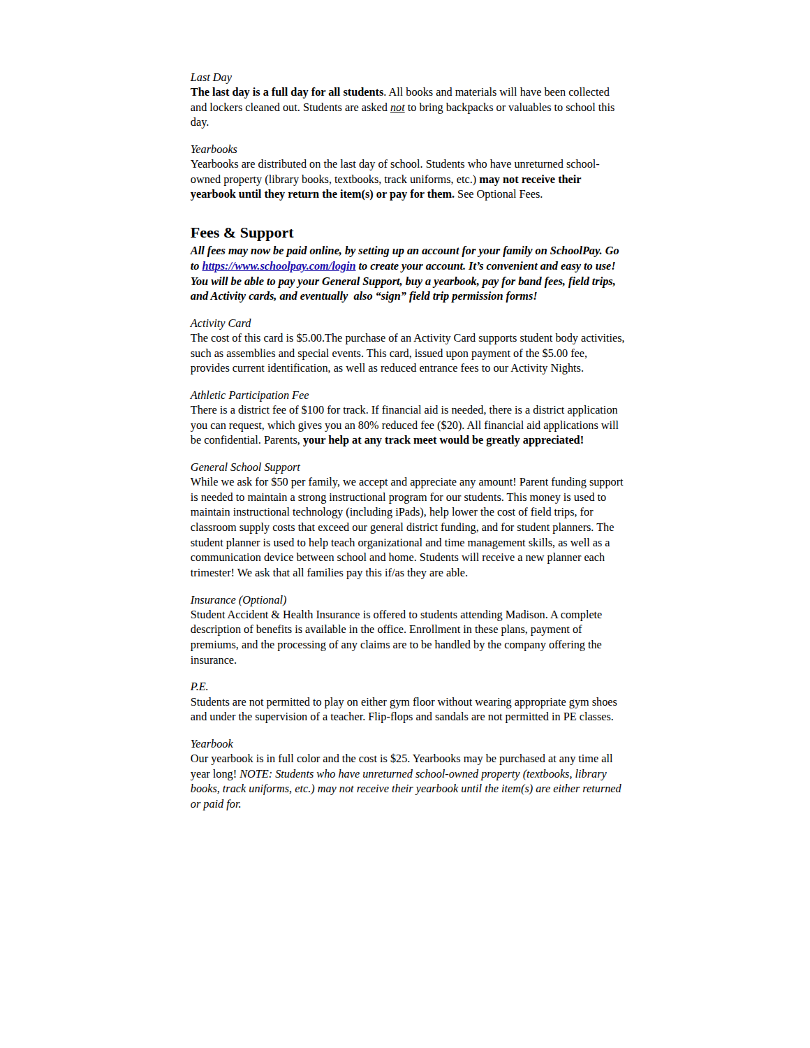Last Day
The last day is a full day for all students. All books and materials will have been collected and lockers cleaned out. Students are asked not to bring backpacks or valuables to school this day.
Yearbooks
Yearbooks are distributed on the last day of school. Students who have unreturned school-owned property (library books, textbooks, track uniforms, etc.) may not receive their yearbook until they return the item(s) or pay for them. See Optional Fees.
Fees & Support
All fees may now be paid online, by setting up an account for your family on SchoolPay. Go to https://www.schoolpay.com/login to create your account. It’s convenient and easy to use! You will be able to pay your General Support, buy a yearbook, pay for band fees, field trips, and Activity cards, and eventually also “sign” field trip permission forms!
Activity Card
The cost of this card is $5.00.The purchase of an Activity Card supports student body activities, such as assemblies and special events. This card, issued upon payment of the $5.00 fee, provides current identification, as well as reduced entrance fees to our Activity Nights.
Athletic Participation Fee
There is a district fee of $100 for track. If financial aid is needed, there is a district application you can request, which gives you an 80% reduced fee ($20). All financial aid applications will be confidential. Parents, your help at any track meet would be greatly appreciated!
General School Support
While we ask for $50 per family, we accept and appreciate any amount! Parent funding support is needed to maintain a strong instructional program for our students. This money is used to maintain instructional technology (including iPads), help lower the cost of field trips, for classroom supply costs that exceed our general district funding, and for student planners. The student planner is used to help teach organizational and time management skills, as well as a communication device between school and home. Students will receive a new planner each trimester! We ask that all families pay this if/as they are able.
Insurance (Optional)
Student Accident & Health Insurance is offered to students attending Madison. A complete description of benefits is available in the office. Enrollment in these plans, payment of premiums, and the processing of any claims are to be handled by the company offering the insurance.
P.E.
Students are not permitted to play on either gym floor without wearing appropriate gym shoes and under the supervision of a teacher. Flip-flops and sandals are not permitted in PE classes.
Yearbook
Our yearbook is in full color and the cost is $25. Yearbooks may be purchased at any time all year long! NOTE: Students who have unreturned school-owned property (textbooks, library books, track uniforms, etc.) may not receive their yearbook until the item(s) are either returned or paid for.